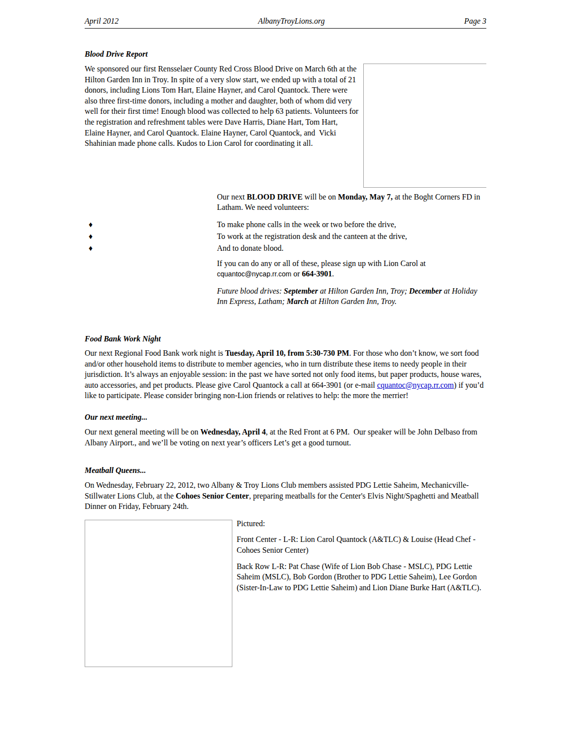April 2012 AlbanyTroyLions.org Page 3
Blood Drive Report
We sponsored our first Rensselaer County Red Cross Blood Drive on March 6th at the Hilton Garden Inn in Troy. In spite of a very slow start, we ended up with a total of 21 donors, including Lions Tom Hart, Elaine Hayner, and Carol Quantock. There were also three first-time donors, including a mother and daughter, both of whom did very well for their first time! Enough blood was collected to help 63 patients. Volunteers for the registration and refreshment tables were Dave Harris, Diane Hart, Tom Hart, Elaine Hayner, and Carol Quantock. Elaine Hayner, Carol Quantock, and Vicki Shahinian made phone calls. Kudos to Lion Carol for coordinating it all.
Our next BLOOD DRIVE will be on Monday, May 7, at the Boght Corners FD in Latham. We need volunteers:
To make phone calls in the week or two before the drive,
To work at the registration desk and the canteen at the drive,
And to donate blood.
If you can do any or all of these, please sign up with Lion Carol at cquantoc@nycap.rr.com or 664-3901.
Future blood drives: September at Hilton Garden Inn, Troy; December at Holiday Inn Express, Latham; March at Hilton Garden Inn, Troy.
Food Bank Work Night
Our next Regional Food Bank work night is Tuesday, April 10, from 5:30-730 PM. For those who don’t know, we sort food and/or other household items to distribute to member agencies, who in turn distribute these items to needy people in their jurisdiction. It’s always an enjoyable session: in the past we have sorted not only food items, but paper products, house wares, auto accessories, and pet products. Please give Carol Quantock a call at 664-3901 (or e-mail cquantoc@nycap.rr.com) if you’d like to participate. Please consider bringing non-Lion friends or relatives to help: the more the merrier!
Our next meeting...
Our next general meeting will be on Wednesday, April 4, at the Red Front at 6 PM. Our speaker will be John Delbaso from Albany Airport., and we’ll be voting on next year’s officers Let’s get a good turnout.
Meatball Queens...
On Wednesday, February 22, 2012, two Albany & Troy Lions Club members assisted PDG Lettie Saheim, Mechanicville-Stillwater Lions Club, at the Cohoes Senior Center, preparing meatballs for the Center's Elvis Night/Spaghetti and Meatball Dinner on Friday, February 24th.
Pictured:
Front Center - L-R: Lion Carol Quantock (A&TLC) & Louise (Head Chef - Cohoes Senior Center)
Back Row L-R: Pat Chase (Wife of Lion Bob Chase - MSLC), PDG Lettie Saheim (MSLC), Bob Gordon (Brother to PDG Lettie Saheim), Lee Gordon (Sister-In-Law to PDG Lettie Saheim) and Lion Diane Burke Hart (A&TLC).